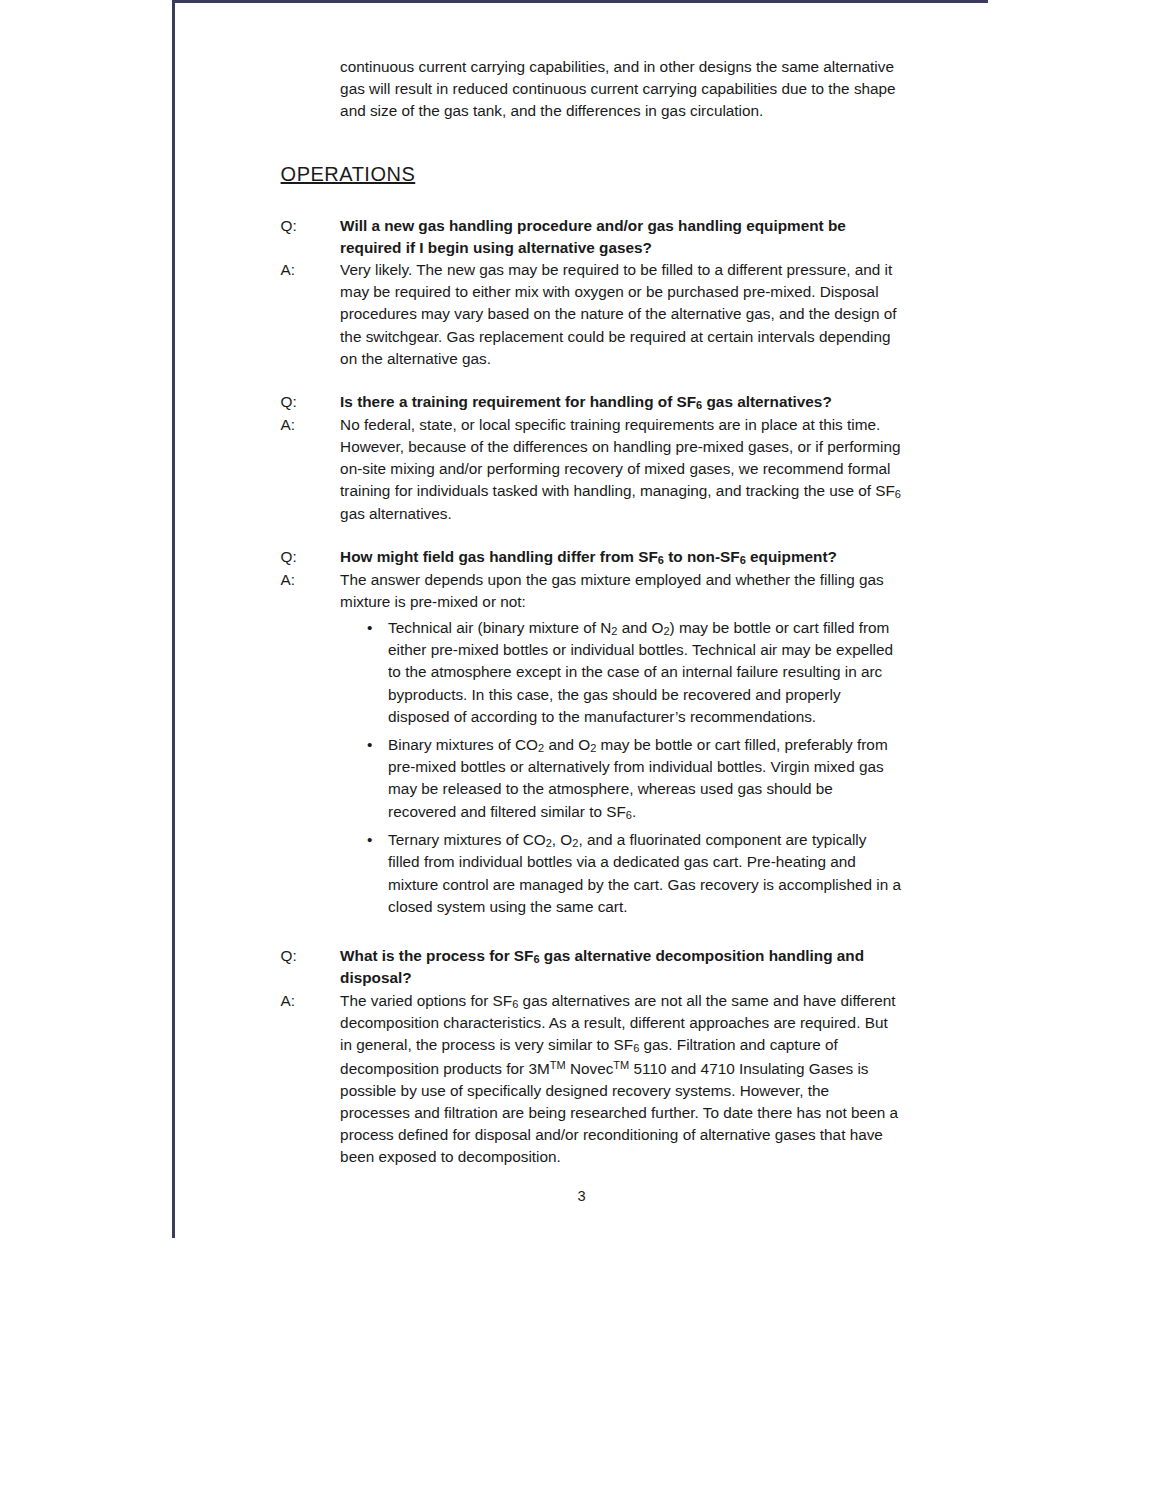continuous current carrying capabilities, and in other designs the same alternative gas will result in reduced continuous current carrying capabilities due to the shape and size of the gas tank, and the differences in gas circulation.
OPERATIONS
| Q: | Will a new gas handling procedure and/or gas handling equipment be required if I begin using alternative gases? |
| A: | Very likely. The new gas may be required to be filled to a different pressure, and it may be required to either mix with oxygen or be purchased pre-mixed. Disposal procedures may vary based on the nature of the alternative gas, and the design of the switchgear. Gas replacement could be required at certain intervals depending on the alternative gas. |
| Q: | Is there a training requirement for handling of SF 6 gas alternatives? |
| A: | No federal, state, or local specific training requirements are in place at this time. However, because of the differences on handling pre-mixed gases, or if performing on-site mixing and/or performing recovery of mixed gases, we recommend formal training for individuals tasked with handling, managing, and tracking the use of SF 6 gas alternatives. |
| Q: | How might field gas handling differ from SF 6 to non-SF 6 equipment? |
| A: | The answer depends upon the gas mixture employed and whether the filling gas mixture is pre-mixed or not: Technical air (binary mixture of N 2 and O 2 ) may be bottle or cart filled from either pre-mixed bottles or individual bottles. Technical air may be expelled to the atmosphere except in the case of an internal failure resulting in arc byproducts. In this case, the gas should be recovered and properly disposed of according to the manufacturer’s recommendations. Binary mixtures of CO 2 and O 2 may be bottle or cart filled, preferably from pre-mixed bottles or alternatively from individual bottles. Virgin mixed gas may be released to the atmosphere, whereas used gas should be recovered and filtered similar to SF 6 . Ternary mixtures of CO 2 , O 2 , and a fluorinated component are typically filled from individual bottles via a dedicated gas cart. Pre-heating and mixture control are managed by the cart. Gas recovery is accomplished in a closed system using the same cart. |
| Q: | What is the process for SF 6 gas alternative decomposition handling and disposal? |
| A: | The varied options for SF 6 gas alternatives are not all the same and have different decomposition characteristics. As a result, different approaches are required. But in general, the process is very similar to SF 6 gas. Filtration and capture of decomposition products for 3M TM Novec TM 5110 and 4710 Insulating Gases is possible by use of specifically designed recovery systems. However, the processes and filtration are being researched further. To date there has not been a process defined for disposal and/or reconditioning of alternative gases that have been exposed to decomposition. |
3